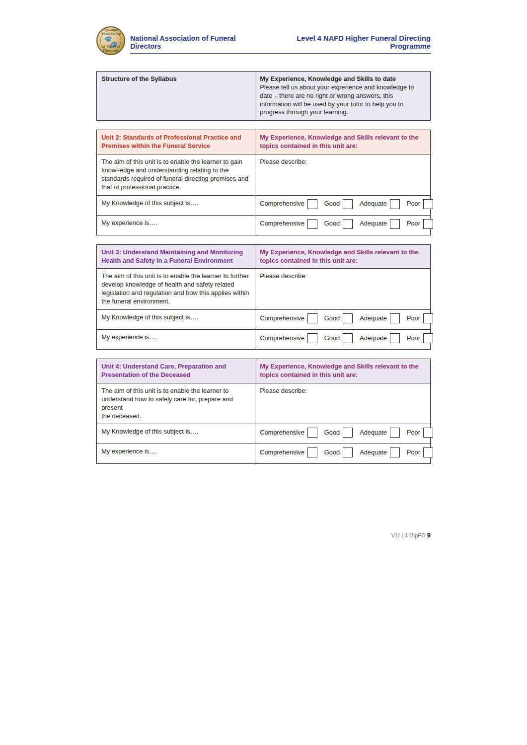National Association
of Funeral Directors
🐾
National Association of Funeral Directors
Level 4 NAFD Higher Funeral Directing Programme
| Structure of the Syllabus | My Experience, Knowledge and Skills to date Please tell us about your experience and knowledge to date – there are no right or wrong answers, this information will be used by your tutor to help you to progress through your learning. |
| Unit 2: Standards of Professional Practice and Premises within the Funeral Service | My Experience, Knowledge and Skills relevant to the topics contained in this unit are: |
| The aim of this unit is to enable the learner to gain knowl‐edge and understanding relating to the standards required of funeral directing premises and that of professional practice. | Please describe: |
| My Knowledge of this subject is…. | Comprehensive Good Adequate Poor |
| My experience is…. | Comprehensive Good Adequate Poor |
| Unit 3: Understand Maintaining and Monitoring Health and Safety in a Funeral Environment | My Experience, Knowledge and Skills relevant to the topics contained in this unit are: |
| The aim of this unit is to enable the learner to further develop knowledge of health and safety related legislation and regulation and how this applies within the funeral environment. | Please describe: |
| My Knowledge of this subject is…. | Comprehensive Good Adequate Poor |
| My experience is…. | Comprehensive Good Adequate Poor |
| Unit 4: Understand Care, Preparation and Presentation of the Deceased | My Experience, Knowledge and Skills relevant to the topics contained in this unit are: |
| The aim of this unit is to enable the learner to understand how to safely care for, prepare and present the deceased. | Please describe: |
| My Knowledge of this subject is…. | Comprehensive Good Adequate Poor |
| My experience is…. | Comprehensive Good Adequate Poor |
V1/ L4 DipFD 9